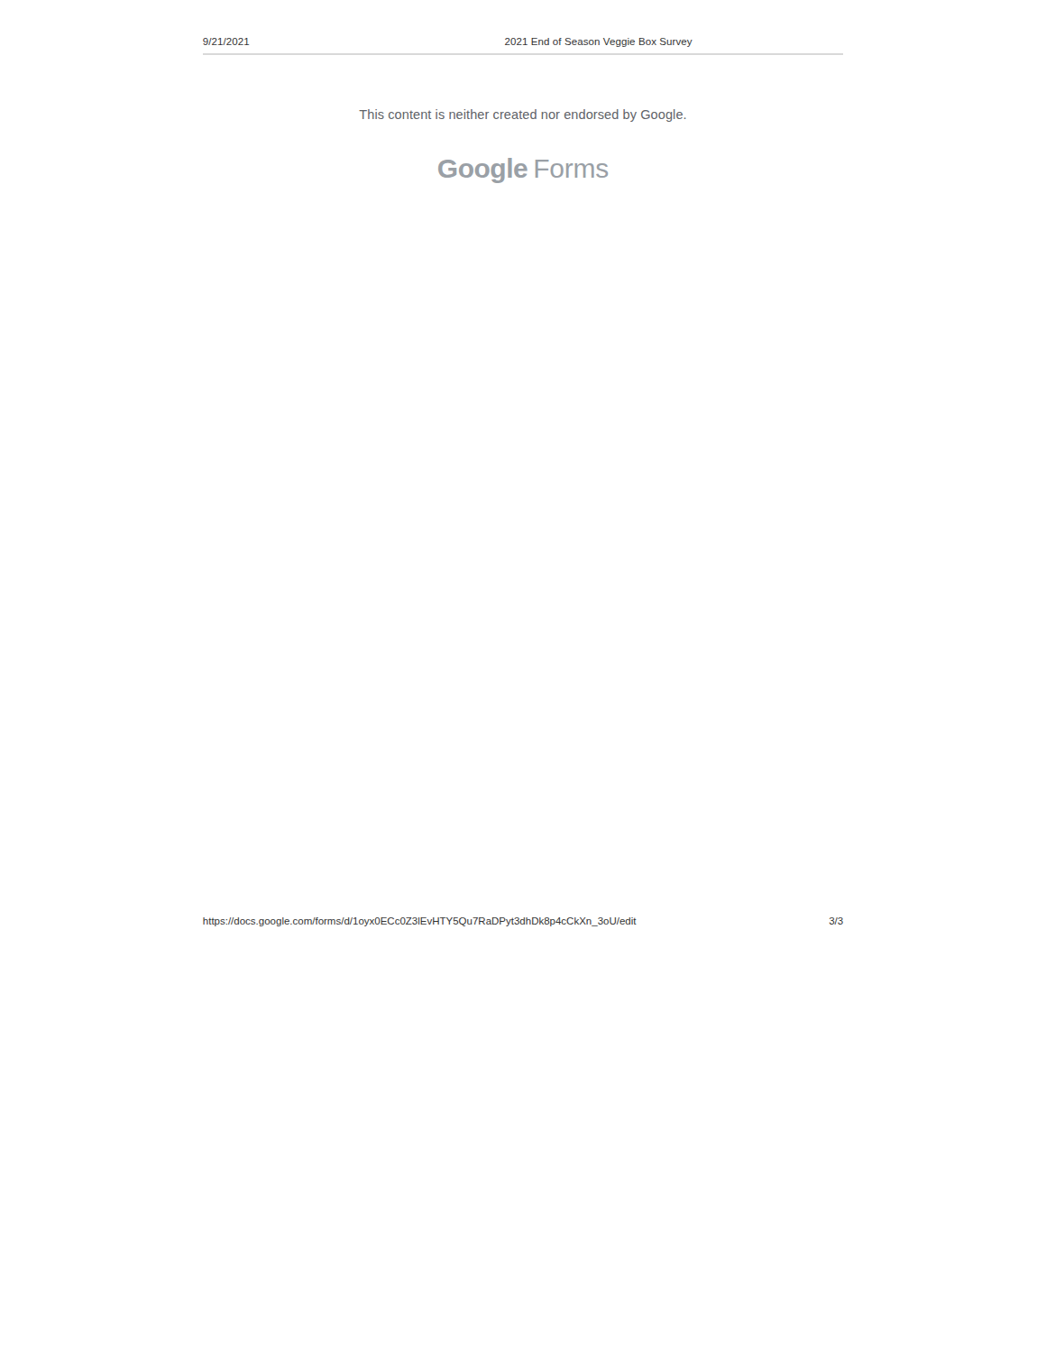9/21/2021 2021 End of Season Veggie Box Survey
This content is neither created nor endorsed by Google.
Google Forms
https://docs.google.com/forms/d/1oyx0ECc0Z3lEvHTY5Qu7RaDPyt3dhDk8p4cCkXn_3oU/edit 3/3